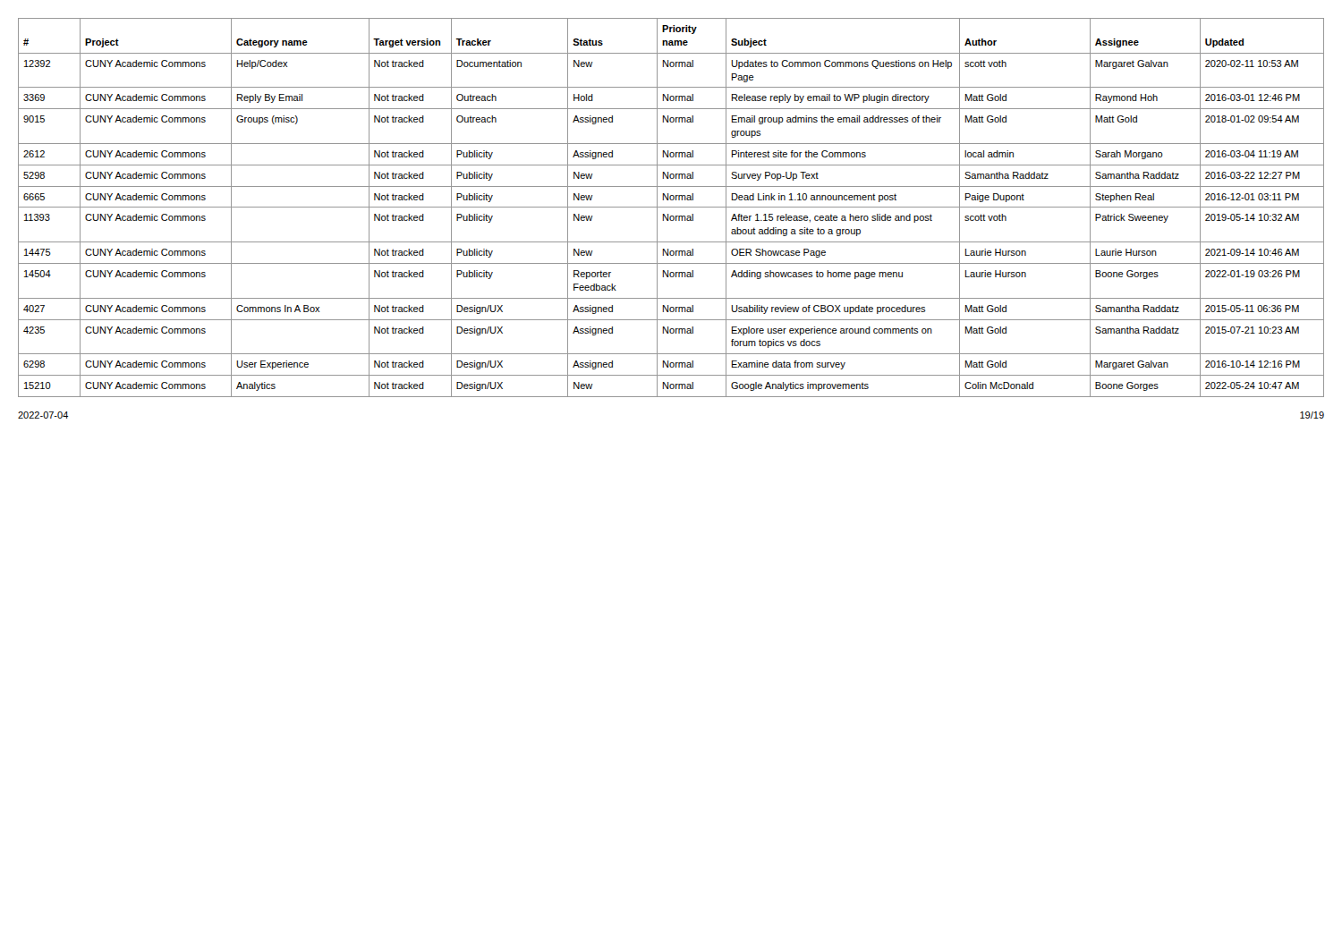| # | Project | Category name | Target version | Tracker | Status | Priority name | Subject | Author | Assignee | Updated |
| --- | --- | --- | --- | --- | --- | --- | --- | --- | --- | --- |
| 12392 | CUNY Academic Commons | Help/Codex | Not tracked | Documentation | New | Normal | Updates to Common Commons Questions on Help Page | scott voth | Margaret Galvan | 2020-02-11 10:53 AM |
| 3369 | CUNY Academic Commons | Reply By Email | Not tracked | Outreach | Hold | Normal | Release reply by email to WP plugin directory | Matt Gold | Raymond Hoh | 2016-03-01 12:46 PM |
| 9015 | CUNY Academic Commons | Groups (misc) | Not tracked | Outreach | Assigned | Normal | Email group admins the email addresses of their groups | Matt Gold | Matt Gold | 2018-01-02 09:54 AM |
| 2612 | CUNY Academic Commons | | Not tracked | Publicity | Assigned | Normal | Pinterest site for the Commons | local admin | Sarah Morgano | 2016-03-04 11:19 AM |
| 5298 | CUNY Academic Commons | | Not tracked | Publicity | New | Normal | Survey Pop-Up Text | Samantha Raddatz | Samantha Raddatz | 2016-03-22 12:27 PM |
| 6665 | CUNY Academic Commons | | Not tracked | Publicity | New | Normal | Dead Link in 1.10 announcement post | Paige Dupont | Stephen Real | 2016-12-01 03:11 PM |
| 11393 | CUNY Academic Commons | | Not tracked | Publicity | New | Normal | After 1.15 release, ceate a hero slide and post about adding a site to a group | scott voth | Patrick Sweeney | 2019-05-14 10:32 AM |
| 14475 | CUNY Academic Commons | | Not tracked | Publicity | New | Normal | OER Showcase Page | Laurie Hurson | Laurie Hurson | 2021-09-14 10:46 AM |
| 14504 | CUNY Academic Commons | | Not tracked | Publicity | Reporter Feedback | Normal | Adding showcases to home page menu | Laurie Hurson | Boone Gorges | 2022-01-19 03:26 PM |
| 4027 | CUNY Academic Commons | Commons In A Box | Not tracked | Design/UX | Assigned | Normal | Usability review of CBOX update procedures | Matt Gold | Samantha Raddatz | 2015-05-11 06:36 PM |
| 4235 | CUNY Academic Commons | | Not tracked | Design/UX | Assigned | Normal | Explore user experience around comments on forum topics vs docs | Matt Gold | Samantha Raddatz | 2015-07-21 10:23 AM |
| 6298 | CUNY Academic Commons | User Experience | Not tracked | Design/UX | Assigned | Normal | Examine data from survey | Matt Gold | Margaret Galvan | 2016-10-14 12:16 PM |
| 15210 | CUNY Academic Commons | Analytics | Not tracked | Design/UX | New | Normal | Google Analytics improvements | Colin McDonald | Boone Gorges | 2022-05-24 10:47 AM |
2022-07-04 19/19